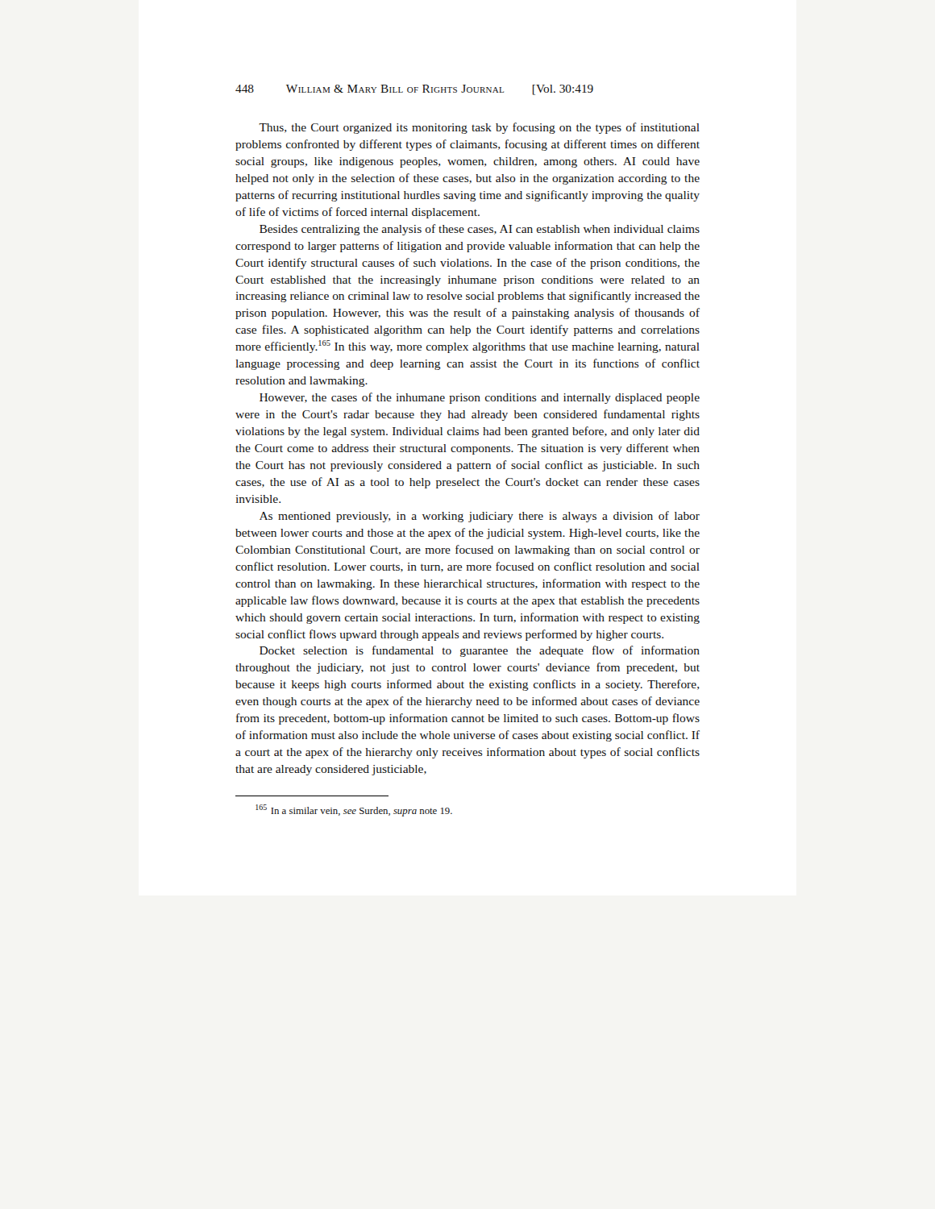448 William & Mary Bill of Rights Journal [Vol. 30:419
Thus, the Court organized its monitoring task by focusing on the types of institutional problems confronted by different types of claimants, focusing at different times on different social groups, like indigenous peoples, women, children, among others. AI could have helped not only in the selection of these cases, but also in the organization according to the patterns of recurring institutional hurdles saving time and significantly improving the quality of life of victims of forced internal displacement.
Besides centralizing the analysis of these cases, AI can establish when individual claims correspond to larger patterns of litigation and provide valuable information that can help the Court identify structural causes of such violations. In the case of the prison conditions, the Court established that the increasingly inhumane prison conditions were related to an increasing reliance on criminal law to resolve social problems that significantly increased the prison population. However, this was the result of a painstaking analysis of thousands of case files. A sophisticated algorithm can help the Court identify patterns and correlations more efficiently.165 In this way, more complex algorithms that use machine learning, natural language processing and deep learning can assist the Court in its functions of conflict resolution and lawmaking.
However, the cases of the inhumane prison conditions and internally displaced people were in the Court's radar because they had already been considered fundamental rights violations by the legal system. Individual claims had been granted before, and only later did the Court come to address their structural components. The situation is very different when the Court has not previously considered a pattern of social conflict as justiciable. In such cases, the use of AI as a tool to help preselect the Court's docket can render these cases invisible.
As mentioned previously, in a working judiciary there is always a division of labor between lower courts and those at the apex of the judicial system. High-level courts, like the Colombian Constitutional Court, are more focused on lawmaking than on social control or conflict resolution. Lower courts, in turn, are more focused on conflict resolution and social control than on lawmaking. In these hierarchical structures, information with respect to the applicable law flows downward, because it is courts at the apex that establish the precedents which should govern certain social interactions. In turn, information with respect to existing social conflict flows upward through appeals and reviews performed by higher courts.
Docket selection is fundamental to guarantee the adequate flow of information throughout the judiciary, not just to control lower courts' deviance from precedent, but because it keeps high courts informed about the existing conflicts in a society. Therefore, even though courts at the apex of the hierarchy need to be informed about cases of deviance from its precedent, bottom-up information cannot be limited to such cases. Bottom-up flows of information must also include the whole universe of cases about existing social conflict. If a court at the apex of the hierarchy only receives information about types of social conflicts that are already considered justiciable,
165 In a similar vein, see Surden, supra note 19.